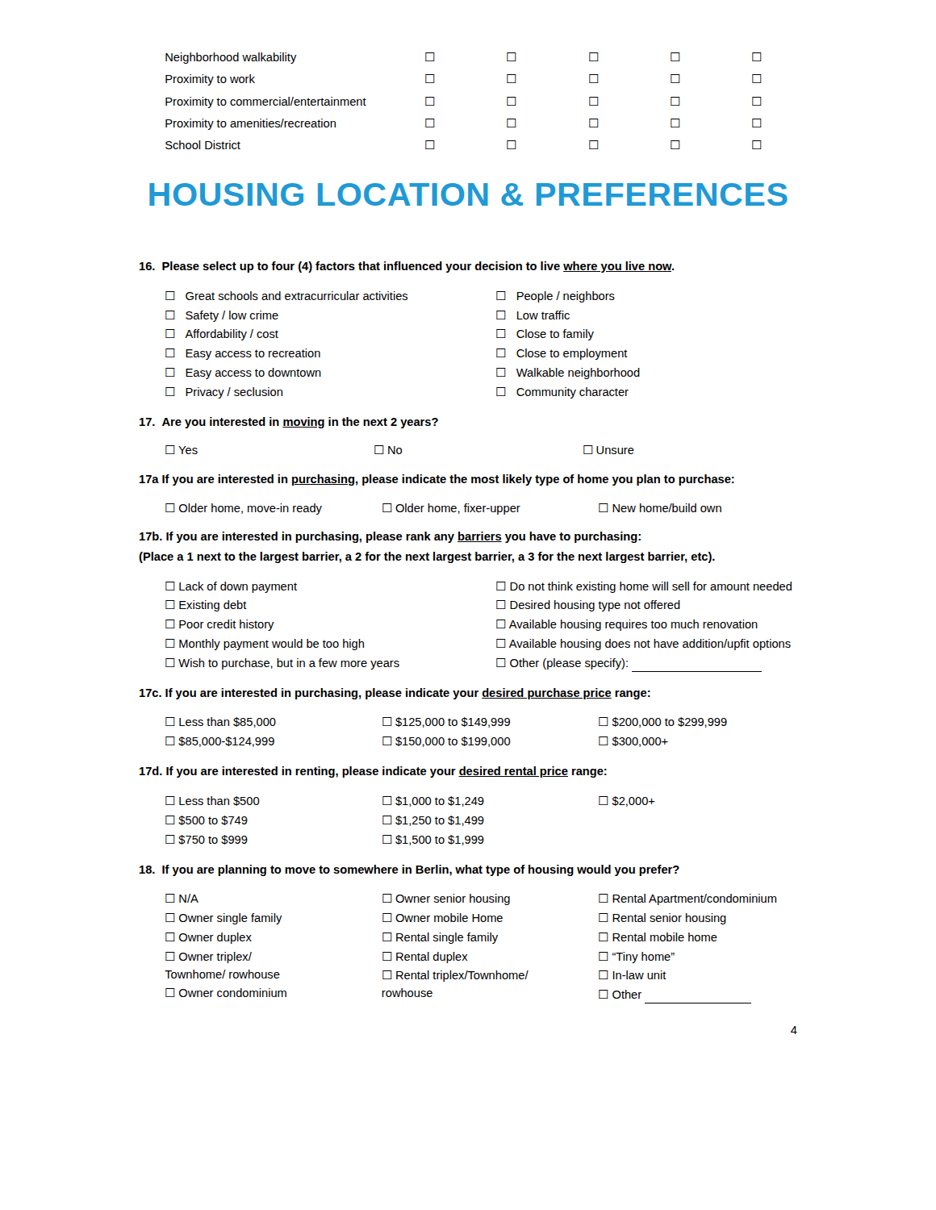| Neighborhood walkability | ☐ | ☐ | ☐ | ☐ | ☐ |
| Proximity to work | ☐ | ☐ | ☐ | ☐ | ☐ |
| Proximity to commercial/entertainment | ☐ | ☐ | ☐ | ☐ | ☐ |
| Proximity to amenities/recreation | ☐ | ☐ | ☐ | ☐ | ☐ |
| School District | ☐ | ☐ | ☐ | ☐ | ☐ |
HOUSING LOCATION & PREFERENCES
16. Please select up to four (4) factors that influenced your decision to live where you live now.
☐ Great schools and extracurricular activities
☐ Safety / low crime
☐ Affordability / cost
☐ Easy access to recreation
☐ Easy access to downtown
☐ Privacy / seclusion
☐ People / neighbors
☐ Low traffic
☐ Close to family
☐ Close to employment
☐ Walkable neighborhood
☐ Community character
17. Are you interested in moving in the next 2 years?
☐ Yes
☐ No
☐ Unsure
17a If you are interested in purchasing, please indicate the most likely type of home you plan to purchase:
☐ Older home, move-in ready
☐ Older home, fixer-upper
☐ New home/build own
17b. If you are interested in purchasing, please rank any barriers you have to purchasing:
(Place a 1 next to the largest barrier, a 2 for the next largest barrier, a 3 for the next largest barrier, etc).
☐ Lack of down payment
☐ Existing debt
☐ Poor credit history
☐ Monthly payment would be too high
☐ Wish to purchase, but in a few more years
☐ Do not think existing home will sell for amount needed
☐ Desired housing type not offered
☐ Available housing requires too much renovation
☐ Available housing does not have addition/upfit options
☐ Other (please specify):
17c. If you are interested in purchasing, please indicate your desired purchase price range:
☐ Less than $85,000
☐ $85,000-$124,999
☐ $125,000 to $149,999
☐ $150,000 to $199,000
☐ $200,000 to $299,999
☐ $300,000+
17d. If you are interested in renting, please indicate your desired rental price range:
☐ Less than $500
☐ $500 to $749
☐ $750 to $999
☐ $1,000 to $1,249
☐ $1,250 to $1,499
☐ $1,500 to $1,999
☐ $2,000+
18. If you are planning to move to somewhere in Berlin, what type of housing would you prefer?
☐ N/A
☐ Owner single family
☐ Owner duplex
☐ Owner triplex/
Townhome/ rowhouse
☐ Owner condominium
☐ Owner senior housing
☐ Owner mobile Home
☐ Rental single family
☐ Rental duplex
☐ Rental triplex/Townhome/ rowhouse
☐ Rental Apartment/condominium
☐ Rental senior housing
☐ Rental mobile home
☐ “Tiny home”
☐ In-law unit
☐ Other
4